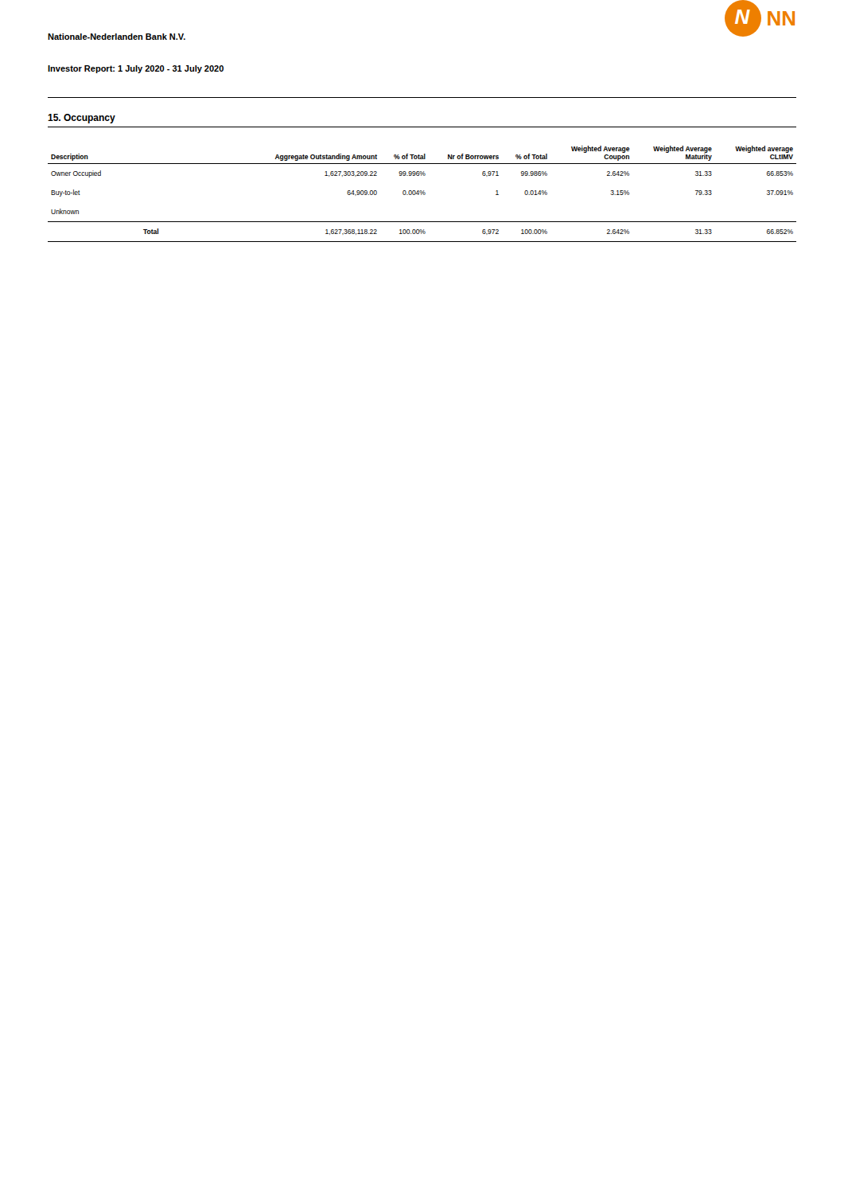NNN
Nationale-Nederlanden Bank N.V.
Investor Report: 1 July 2020 - 31 July 2020
15. Occupancy
| Description | Aggregate Outstanding Amount | % of Total | Nr of Borrowers | % of Total | Weighted Average Coupon | Weighted Average Maturity | Weighted average CLtIMV |
| --- | --- | --- | --- | --- | --- | --- | --- |
| Owner Occupied | 1,627,303,209.22 | 99.996% | 6,971 | 99.986% | 2.642% | 31.33 | 66.853% |
| Buy-to-let | 64,909.00 | 0.004% | 1 | 0.014% | 3.15% | 79.33 | 37.091% |
| Unknown | | | | | | | |
| Total | 1,627,368,118.22 | 100.00% | 6,972 | 100.00% | 2.642% | 31.33 | 66.852% |